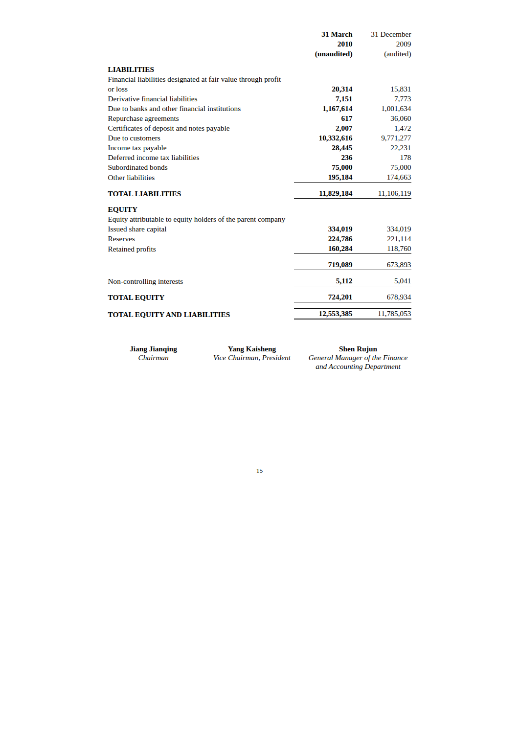| | 31 March | 31 December |
| | 2010 | 2009 |
| | (unaudited) | (audited) |
| LIABILITIES | | |
| Financial liabilities designated at fair value through profit | | |
| or loss | 20,314 | 15,831 |
| Derivative financial liabilities | 7,151 | 7,773 |
| Due to banks and other financial institutions | 1,167,614 | 1,001,634 |
| Repurchase agreements | 617 | 36,060 |
| Certificates of deposit and notes payable | 2,007 | 1,472 |
| Due to customers | 10,332,616 | 9,771,277 |
| Income tax payable | 28,445 | 22,231 |
| Deferred income tax liabilities | 236 | 178 |
| Subordinated bonds | 75,000 | 75,000 |
| Other liabilities | 195,184 | 174,663 |
| TOTAL LIABILITIES | 11,829,184 | 11,106,119 |
| EQUITY | | |
| Equity attributable to equity holders of the parent company | | |
| Issued share capital | 334,019 | 334,019 |
| Reserves | 224,786 | 221,114 |
| Retained profits | 160,284 | 118,760 |
| | 719,089 | 673,893 |
| Non-controlling interests | 5,112 | 5,041 |
| TOTAL EQUITY | 724,201 | 678,934 |
| TOTAL EQUITY AND LIABILITIES | 12,553,385 | 11,785,053 |
| Jiang Jianqing | Yang Kaisheng | Shen Rujun |
| Chairman | Vice Chairman, President | General Manager of the Finance and Accounting Department |
15